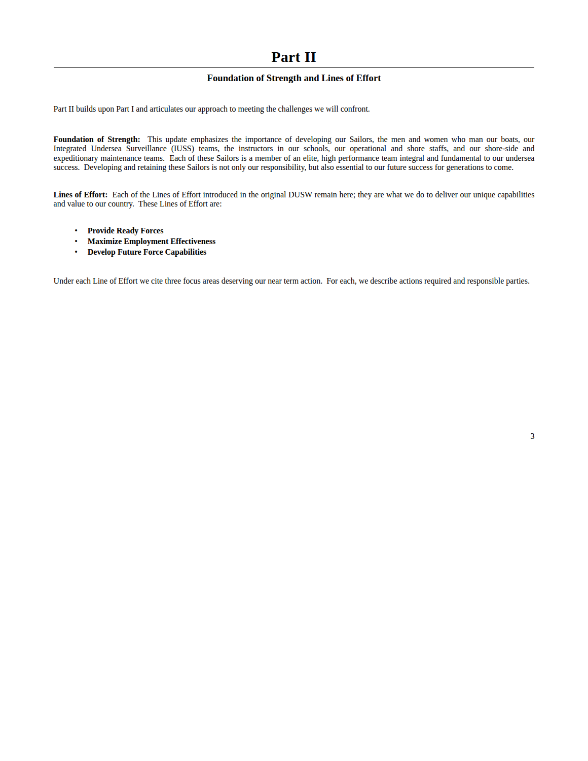Part II
Foundation of Strength and Lines of Effort
Part II builds upon Part I and articulates our approach to meeting the challenges we will confront.
Foundation of Strength: This update emphasizes the importance of developing our Sailors, the men and women who man our boats, our Integrated Undersea Surveillance (IUSS) teams, the instructors in our schools, our operational and shore staffs, and our shore-side and expeditionary maintenance teams. Each of these Sailors is a member of an elite, high performance team integral and fundamental to our undersea success. Developing and retaining these Sailors is not only our responsibility, but also essential to our future success for generations to come.
Lines of Effort: Each of the Lines of Effort introduced in the original DUSW remain here; they are what we do to deliver our unique capabilities and value to our country. These Lines of Effort are:
Provide Ready Forces
Maximize Employment Effectiveness
Develop Future Force Capabilities
Under each Line of Effort we cite three focus areas deserving our near term action. For each, we describe actions required and responsible parties.
3